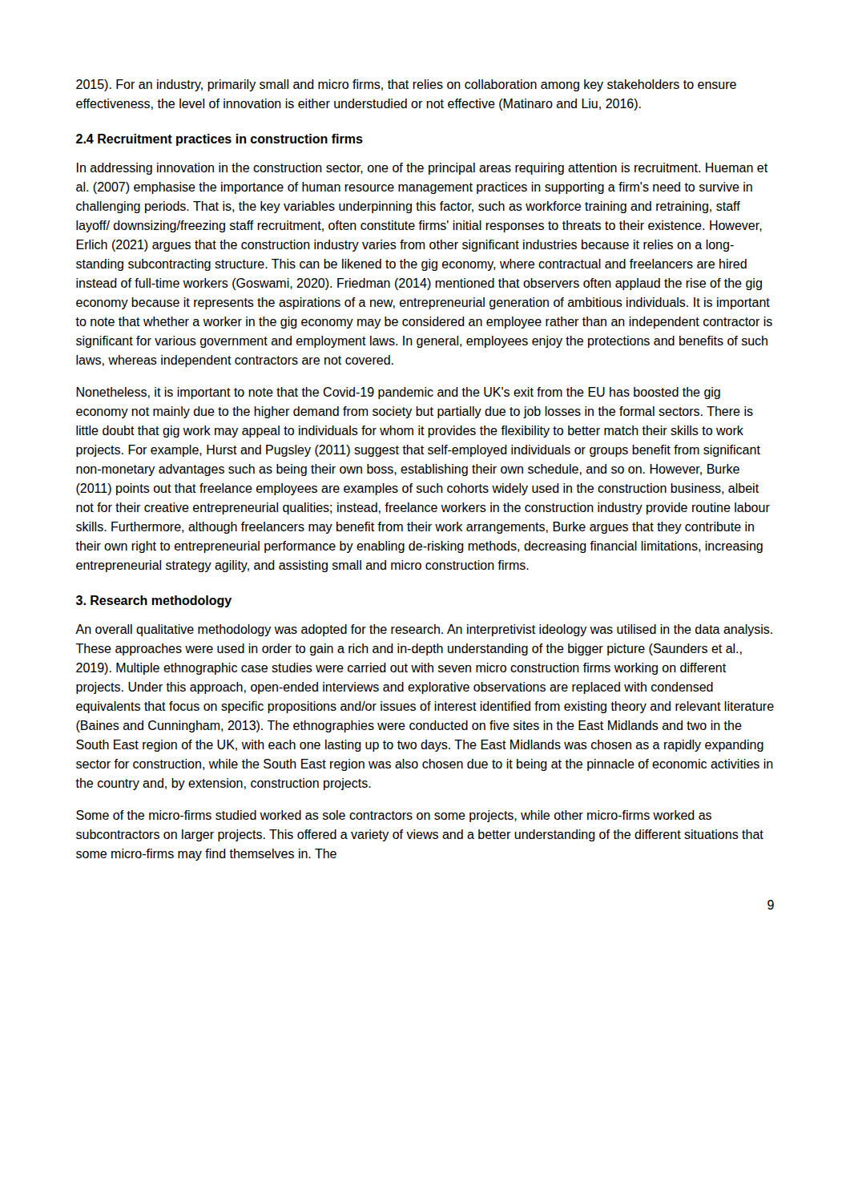2015). For an industry, primarily small and micro firms, that relies on collaboration among key stakeholders to ensure effectiveness, the level of innovation is either understudied or not effective (Matinaro and Liu, 2016).
2.4 Recruitment practices in construction firms
In addressing innovation in the construction sector, one of the principal areas requiring attention is recruitment. Hueman et al. (2007) emphasise the importance of human resource management practices in supporting a firm's need to survive in challenging periods. That is, the key variables underpinning this factor, such as workforce training and retraining, staff layoff/ downsizing/freezing staff recruitment, often constitute firms' initial responses to threats to their existence. However, Erlich (2021) argues that the construction industry varies from other significant industries because it relies on a long-standing subcontracting structure. This can be likened to the gig economy, where contractual and freelancers are hired instead of full-time workers (Goswami, 2020). Friedman (2014) mentioned that observers often applaud the rise of the gig economy because it represents the aspirations of a new, entrepreneurial generation of ambitious individuals. It is important to note that whether a worker in the gig economy may be considered an employee rather than an independent contractor is significant for various government and employment laws. In general, employees enjoy the protections and benefits of such laws, whereas independent contractors are not covered.
Nonetheless, it is important to note that the Covid-19 pandemic and the UK's exit from the EU has boosted the gig economy not mainly due to the higher demand from society but partially due to job losses in the formal sectors. There is little doubt that gig work may appeal to individuals for whom it provides the flexibility to better match their skills to work projects. For example, Hurst and Pugsley (2011) suggest that self-employed individuals or groups benefit from significant non-monetary advantages such as being their own boss, establishing their own schedule, and so on. However, Burke (2011) points out that freelance employees are examples of such cohorts widely used in the construction business, albeit not for their creative entrepreneurial qualities; instead, freelance workers in the construction industry provide routine labour skills. Furthermore, although freelancers may benefit from their work arrangements, Burke argues that they contribute in their own right to entrepreneurial performance by enabling de-risking methods, decreasing financial limitations, increasing entrepreneurial strategy agility, and assisting small and micro construction firms.
3. Research methodology
An overall qualitative methodology was adopted for the research. An interpretivist ideology was utilised in the data analysis. These approaches were used in order to gain a rich and in-depth understanding of the bigger picture (Saunders et al., 2019). Multiple ethnographic case studies were carried out with seven micro construction firms working on different projects. Under this approach, open-ended interviews and explorative observations are replaced with condensed equivalents that focus on specific propositions and/or issues of interest identified from existing theory and relevant literature (Baines and Cunningham, 2013). The ethnographies were conducted on five sites in the East Midlands and two in the South East region of the UK, with each one lasting up to two days. The East Midlands was chosen as a rapidly expanding sector for construction, while the South East region was also chosen due to it being at the pinnacle of economic activities in the country and, by extension, construction projects.
Some of the micro-firms studied worked as sole contractors on some projects, while other micro-firms worked as subcontractors on larger projects. This offered a variety of views and a better understanding of the different situations that some micro-firms may find themselves in. The
9